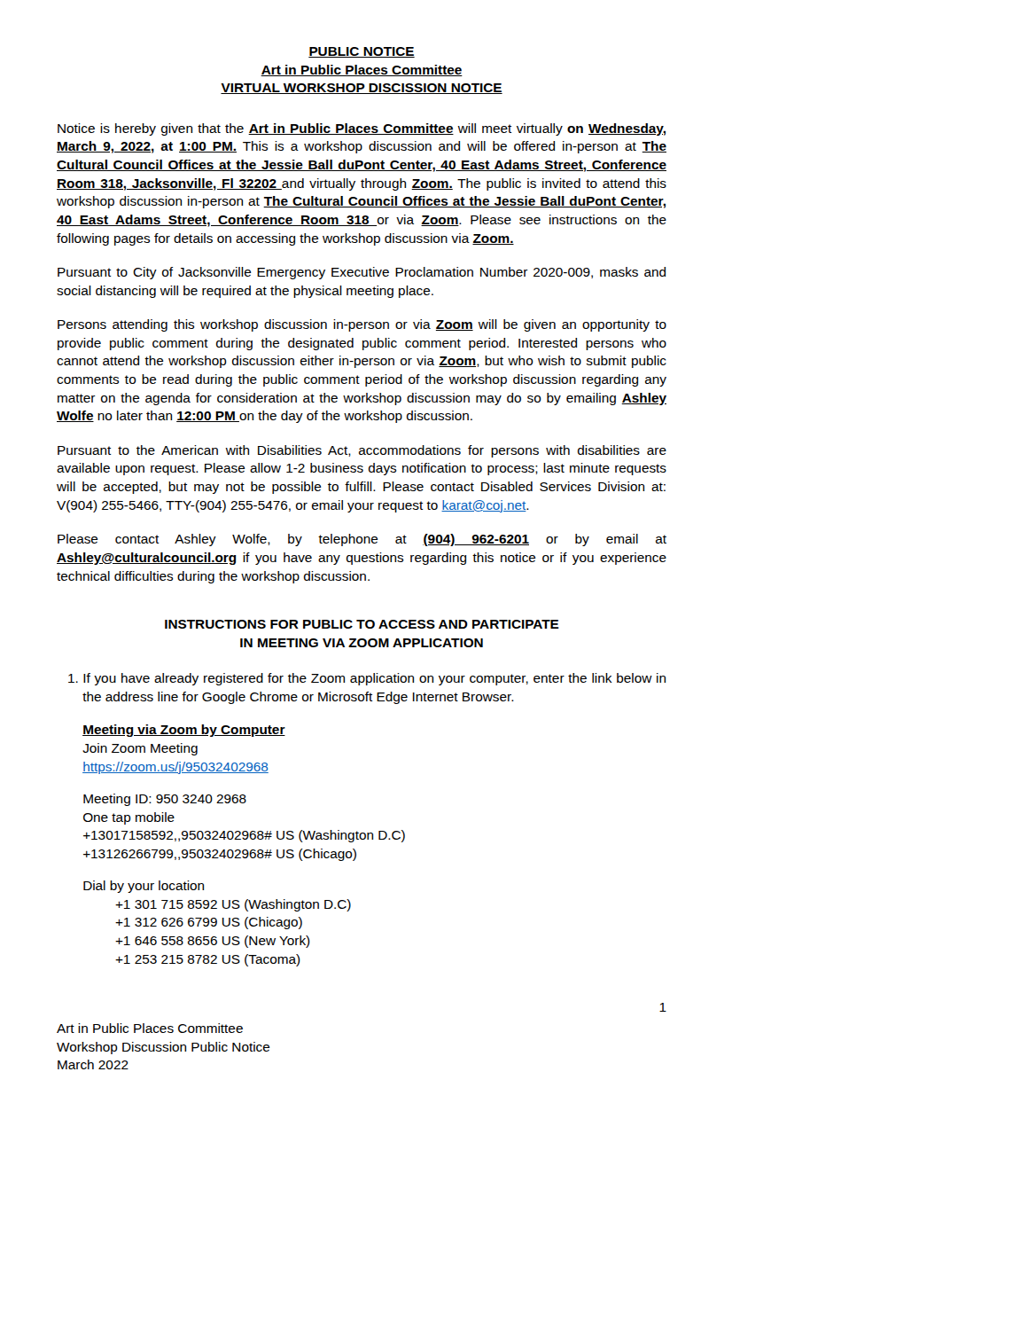PUBLIC NOTICE
Art in Public Places Committee
VIRTUAL WORKSHOP DISCISSION NOTICE
Notice is hereby given that the Art in Public Places Committee will meet virtually on Wednesday, March 9, 2022, at 1:00 PM. This is a workshop discussion and will be offered in-person at The Cultural Council Offices at the Jessie Ball duPont Center, 40 East Adams Street, Conference Room 318, Jacksonville, Fl 32202 and virtually through Zoom. The public is invited to attend this workshop discussion in-person at The Cultural Council Offices at the Jessie Ball duPont Center, 40 East Adams Street, Conference Room 318 or via Zoom. Please see instructions on the following pages for details on accessing the workshop discussion via Zoom.
Pursuant to City of Jacksonville Emergency Executive Proclamation Number 2020-009, masks and social distancing will be required at the physical meeting place.
Persons attending this workshop discussion in-person or via Zoom will be given an opportunity to provide public comment during the designated public comment period. Interested persons who cannot attend the workshop discussion either in-person or via Zoom, but who wish to submit public comments to be read during the public comment period of the workshop discussion regarding any matter on the agenda for consideration at the workshop discussion may do so by emailing Ashley Wolfe no later than 12:00 PM on the day of the workshop discussion.
Pursuant to the American with Disabilities Act, accommodations for persons with disabilities are available upon request. Please allow 1-2 business days notification to process; last minute requests will be accepted, but may not be possible to fulfill. Please contact Disabled Services Division at: V(904) 255-5466, TTY-(904) 255-5476, or email your request to karat@coj.net.
Please contact Ashley Wolfe, by telephone at (904) 962-6201 or by email at Ashley@culturalcouncil.org if you have any questions regarding this notice or if you experience technical difficulties during the workshop discussion.
INSTRUCTIONS FOR PUBLIC TO ACCESS AND PARTICIPATE
IN MEETING VIA ZOOM APPLICATION
If you have already registered for the Zoom application on your computer, enter the link below in the address line for Google Chrome or Microsoft Edge Internet Browser.
Meeting via Zoom by Computer
Join Zoom Meeting
https://zoom.us/j/95032402968
Meeting ID: 950 3240 2968
One tap mobile
+13017158592,,95032402968# US (Washington D.C)
+13126266799,,95032402968# US (Chicago)
Dial by your location
+1 301 715 8592 US (Washington D.C)
+1 312 626 6799 US (Chicago)
+1 646 558 8656 US (New York)
+1 253 215 8782 US (Tacoma)
1
Art in Public Places Committee
Workshop Discussion Public Notice
March 2022